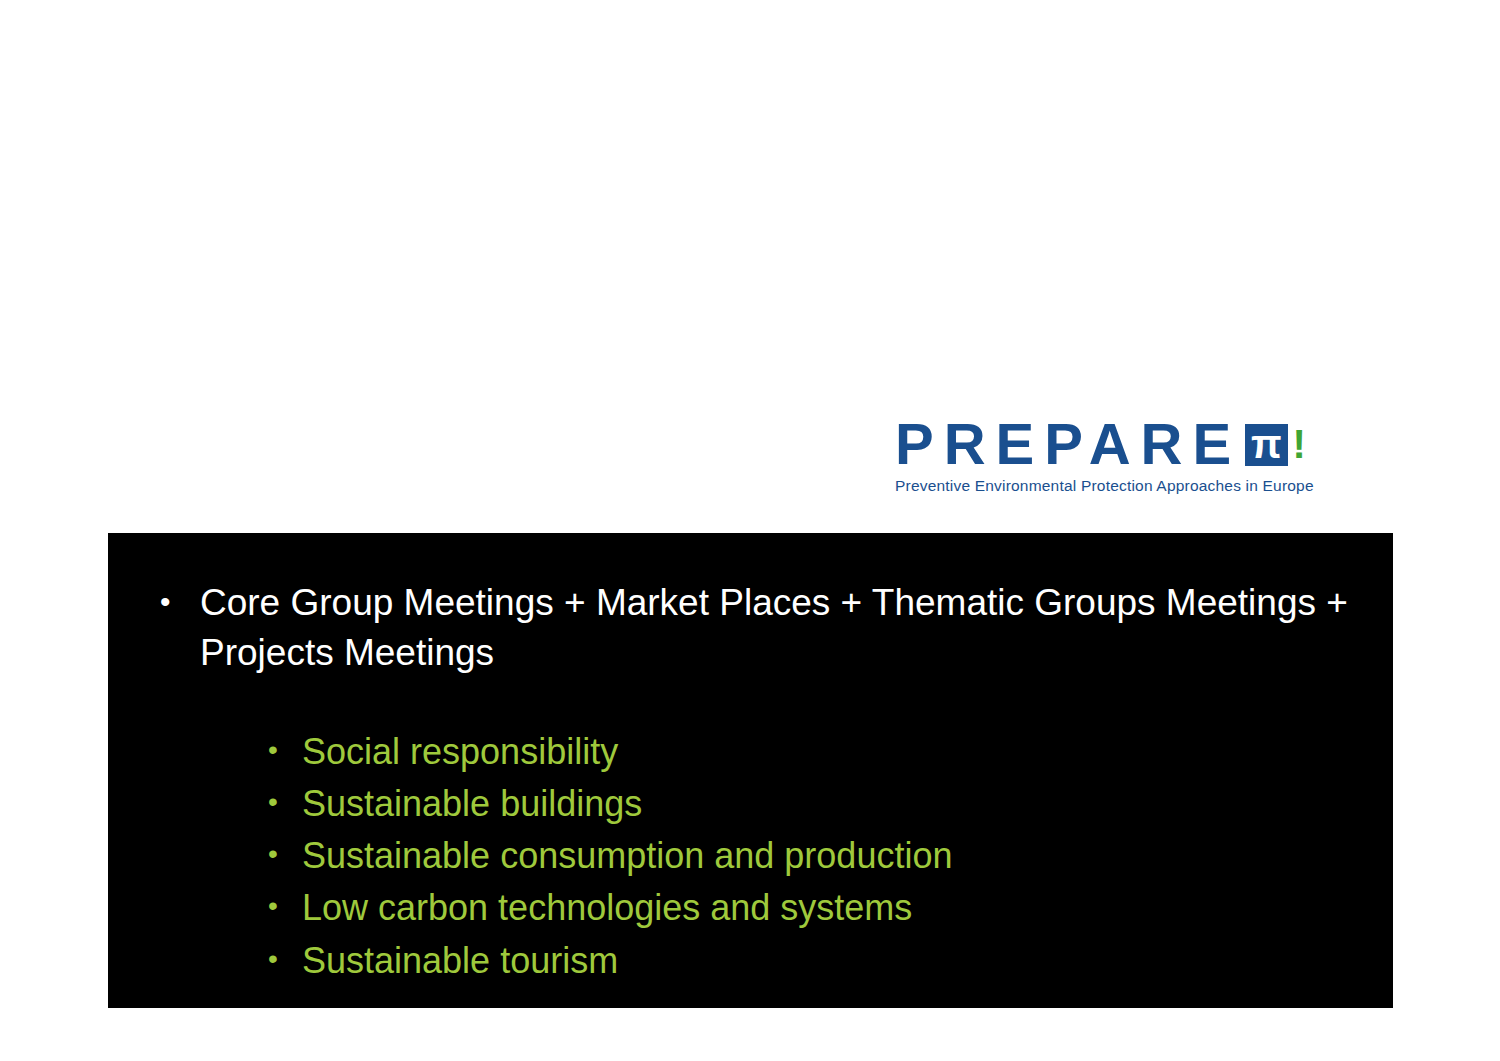PREPAREπ!
Preventive Environmental Protection Approaches in Europe
Core Group Meetings + Market Places + Thematic Groups Meetings + Projects Meetings
Social responsibility
Sustainable buildings
Sustainable consumption and production
Low carbon technologies and systems
Sustainable tourism